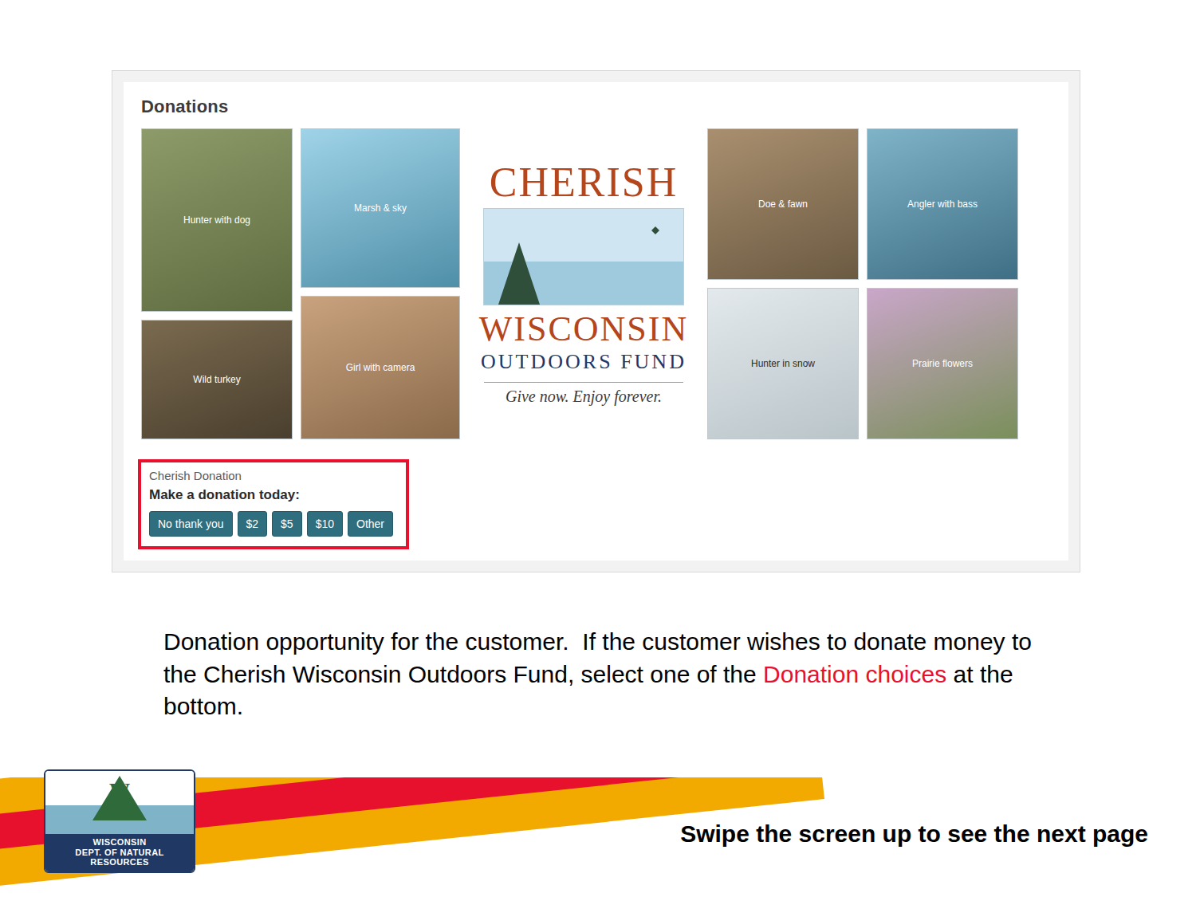Donations
Hunter with dog
Wild turkey
Marsh & sky
Girl with camera
CHERISH
WISCONSIN
OUTDOORS FUND
Give now. Enjoy forever.
Doe & fawn
Hunter in snow
Angler with bass
Prairie flowers
Cherish Donation
Make a donation today:
No thank you $2 $5 $10 Other
Donation opportunity for the customer. If the customer wishes to donate money to the Cherish Wisconsin Outdoors Fund, select one of the Donation choices at the bottom.
Swipe the screen up to see the next page
WISCONSIN
DEPT. OF NATURAL RESOURCES